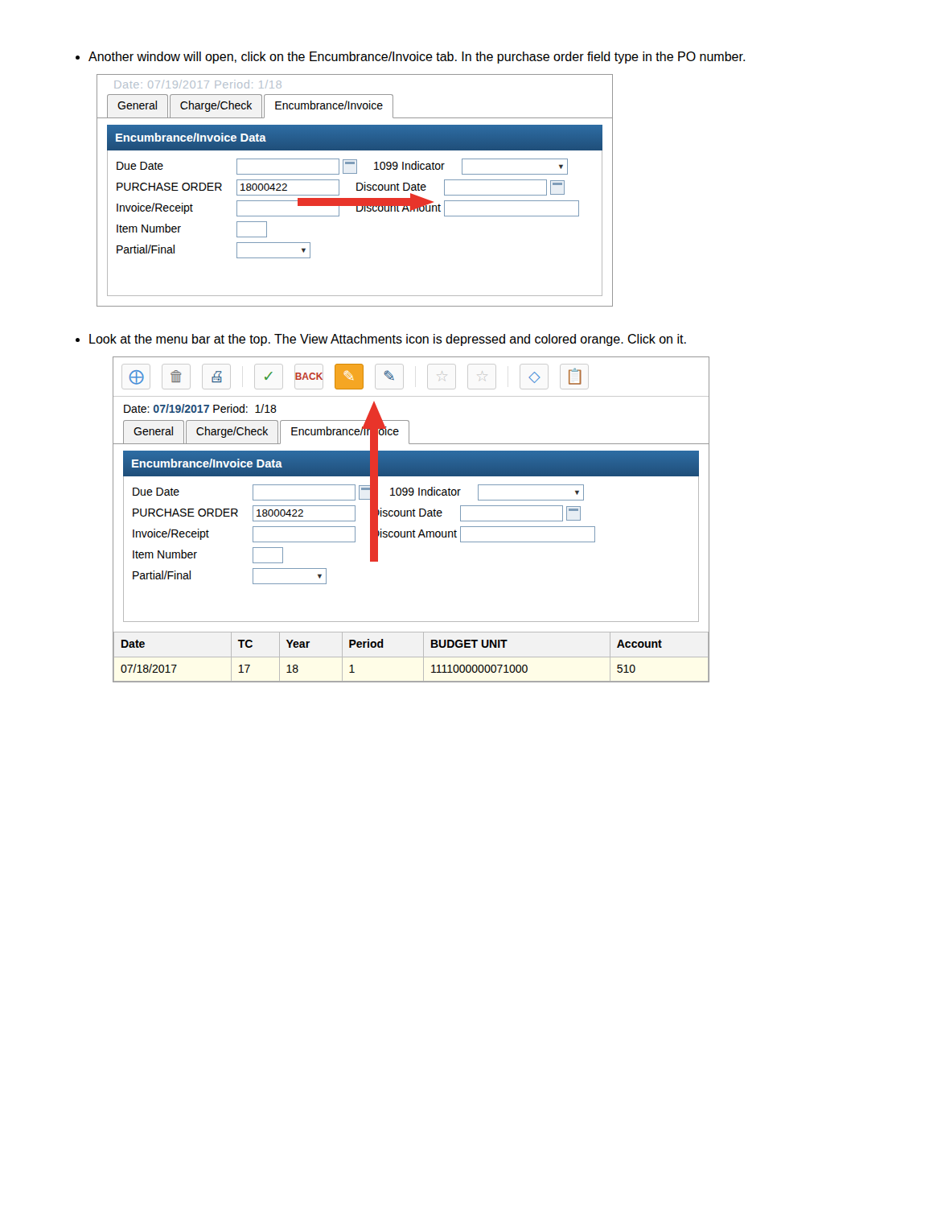Another window will open, click on the Encumbrance/Invoice tab. In the purchase order field type in the PO number.
Date: 07/19/2017 Period: 1/18
General
Charge/Check
Encumbrance/Invoice
Encumbrance/Invoice Data
Due Date 1099 Indicator
PURCHASE ORDER 18000422 Discount Date
Invoice/Receipt Discount Amount
Item Number
Partial/Final
Look at the menu bar at the top. The View Attachments icon is depressed and colored orange. Click on it.
⨁
🗑
🖨
✓
BACK
✎
✎
☆
☆
◇
📋
Date: 07/19/2017 Period: 1/18
General
Charge/Check
Encumbrance/Invoice
Encumbrance/Invoice Data
Due Date 1099 Indicator
PURCHASE ORDER 18000422 Discount Date
Invoice/Receipt Discount Amount
Item Number
Partial/Final
| Date | TC | Year | Period | BUDGET UNIT | Account |
| --- | --- | --- | --- | --- | --- |
| 07/18/2017 | 17 | 18 | 1 | 1111000000071000 | 510 |